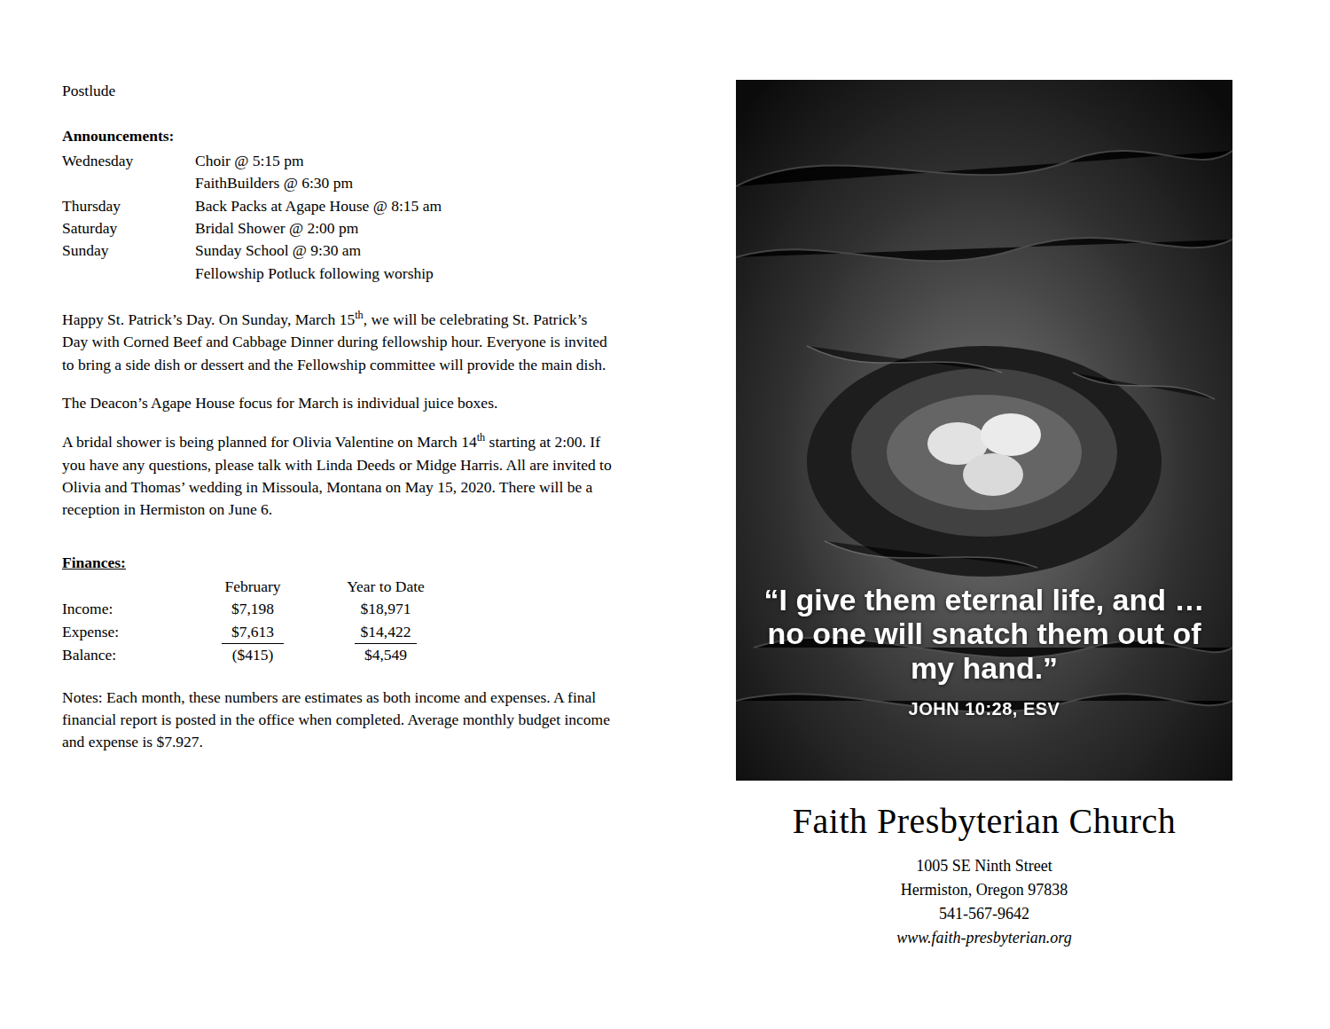Postlude
Announcements:
| Wednesday | Choir @ 5:15 pm |
| | FaithBuilders @ 6:30 pm |
| Thursday | Back Packs at Agape House @ 8:15 am |
| Saturday | Bridal Shower @ 2:00 pm |
| Sunday | Sunday School @ 9:30 am |
| | Fellowship Potluck following worship |
Happy St. Patrick’s Day. On Sunday, March 15th, we will be celebrating St. Patrick’s Day with Corned Beef and Cabbage Dinner during fellowship hour. Everyone is invited to bring a side dish or dessert and the Fellowship committee will provide the main dish.
The Deacon’s Agape House focus for March is individual juice boxes.
A bridal shower is being planned for Olivia Valentine on March 14th starting at 2:00. If you have any questions, please talk with Linda Deeds or Midge Harris. All are invited to Olivia and Thomas’ wedding in Missoula, Montana on May 15, 2020. There will be a reception in Hermiston on June 6.
Finances:
| | February | Year to Date |
| Income: | $7,198 | $18,971 |
| Expense: | $7,613 | $14,422 |
| Balance: | ($415) | $4,549 |
Notes: Each month, these numbers are estimates as both income and expenses. A final financial report is posted in the office when completed. Average monthly budget income and expense is $7.927.
“I give them eternal life, and … no one will snatch them out of my hand.” JOHN 10:28, ESV
Faith Presbyterian Church
1005 SE Ninth Street
Hermiston, Oregon 97838
541-567-9642
www.faith-presbyterian.org